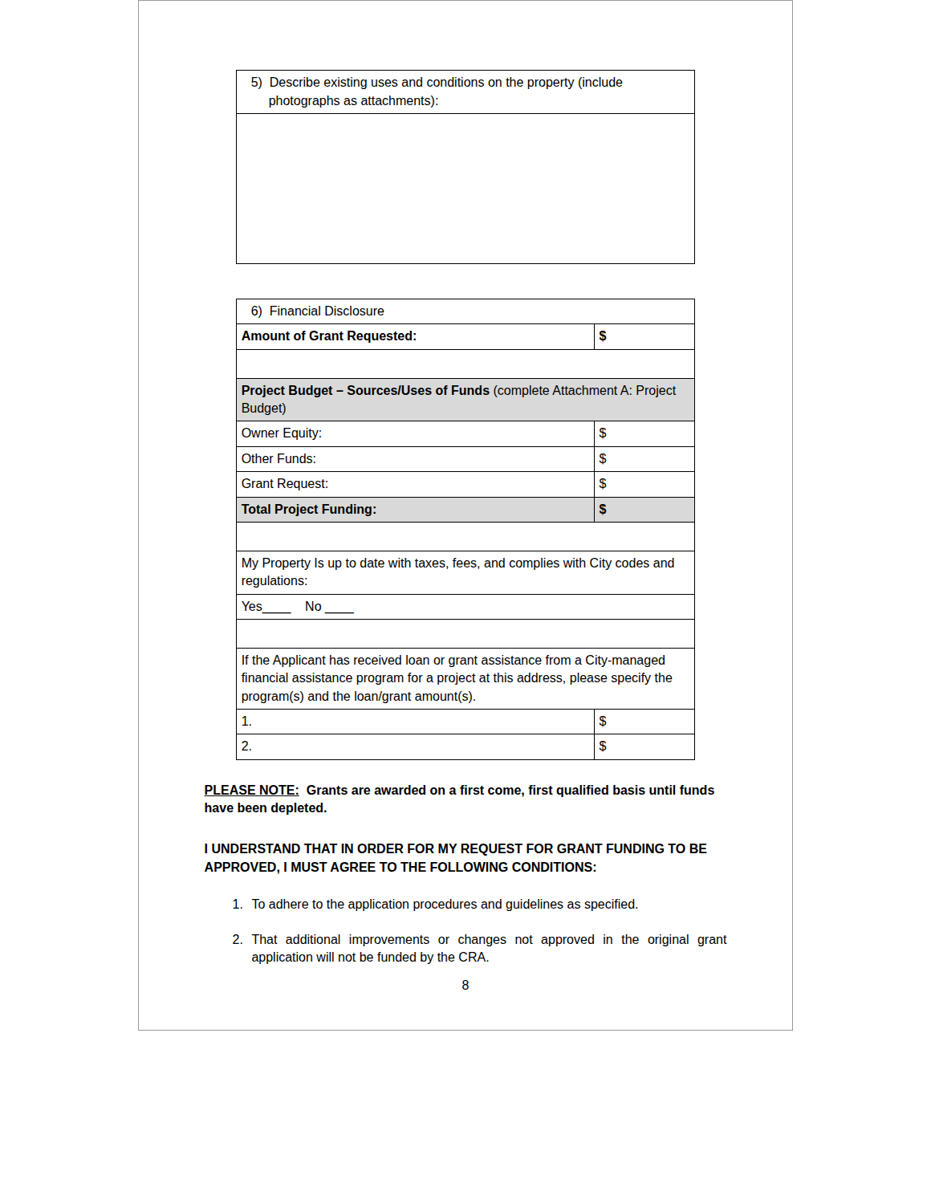| 5) Describe existing uses and conditions on the property (include photographs as attachments): |
| 6) Financial Disclosure |
| Amount of Grant Requested: | $ |
| Project Budget – Sources/Uses of Funds (complete Attachment A: Project Budget) |
| Owner Equity: | $ |
| Other Funds: | $ |
| Grant Request: | $ |
| Total Project Funding: | $ |
| My Property Is up to date with taxes, fees, and complies with City codes and regulations: |
| Yes____ No ____ |
| If the Applicant has received loan or grant assistance from a City-managed financial assistance program for a project at this address, please specify the program(s) and the loan/grant amount(s). |
| 1. | $ |
| 2. | $ |
PLEASE NOTE: Grants are awarded on a first come, first qualified basis until funds have been depleted.
I UNDERSTAND THAT IN ORDER FOR MY REQUEST FOR GRANT FUNDING TO BE APPROVED, I MUST AGREE TO THE FOLLOWING CONDITIONS:
To adhere to the application procedures and guidelines as specified.
That additional improvements or changes not approved in the original grant application will not be funded by the CRA.
8